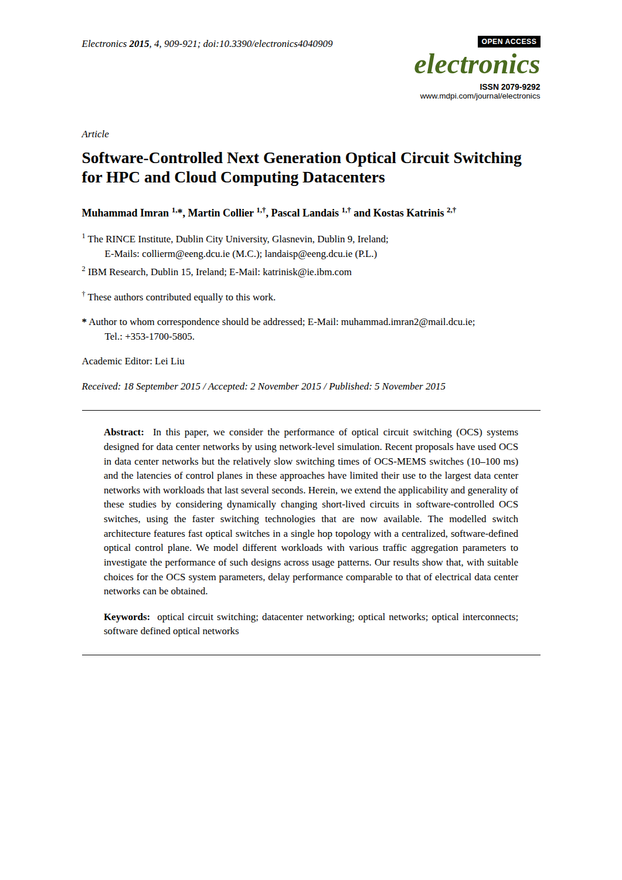Electronics 2015, 4, 909-921; doi:10.3390/electronics4040909
OPEN ACCESS
electronics
ISSN 2079-9292
www.mdpi.com/journal/electronics
Article
Software-Controlled Next Generation Optical Circuit Switching for HPC and Cloud Computing Datacenters
Muhammad Imran 1,*, Martin Collier 1,†, Pascal Landais 1,† and Kostas Katrinis 2,†
1 The RINCE Institute, Dublin City University, Glasnevin, Dublin 9, Ireland; E-Mails: collierm@eeng.dcu.ie (M.C.); landaisp@eeng.dcu.ie (P.L.)
2 IBM Research, Dublin 15, Ireland; E-Mail: katrinisk@ie.ibm.com
† These authors contributed equally to this work.
* Author to whom correspondence should be addressed; E-Mail: muhammad.imran2@mail.dcu.ie; Tel.: +353-1700-5805.
Academic Editor: Lei Liu
Received: 18 September 2015 / Accepted: 2 November 2015 / Published: 5 November 2015
Abstract: In this paper, we consider the performance of optical circuit switching (OCS) systems designed for data center networks by using network-level simulation. Recent proposals have used OCS in data center networks but the relatively slow switching times of OCS-MEMS switches (10–100 ms) and the latencies of control planes in these approaches have limited their use to the largest data center networks with workloads that last several seconds. Herein, we extend the applicability and generality of these studies by considering dynamically changing short-lived circuits in software-controlled OCS switches, using the faster switching technologies that are now available. The modelled switch architecture features fast optical switches in a single hop topology with a centralized, software-defined optical control plane. We model different workloads with various traffic aggregation parameters to investigate the performance of such designs across usage patterns. Our results show that, with suitable choices for the OCS system parameters, delay performance comparable to that of electrical data center networks can be obtained.
Keywords: optical circuit switching; datacenter networking; optical networks; optical interconnects; software defined optical networks